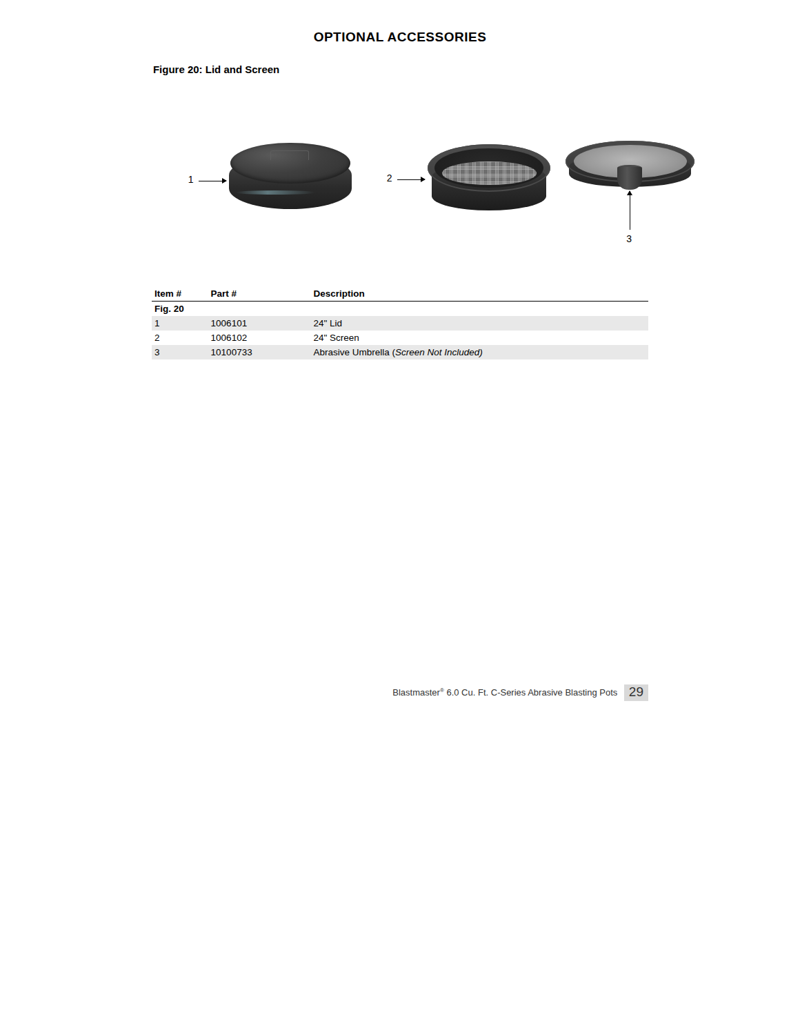OPTIONAL ACCESSORIES
Figure 20: Lid and Screen
1
2
3
| Item # | Part # | Description |
| --- | --- | --- |
| Fig. 20 | | |
| 1 | 1006101 | 24" Lid |
| 2 | 1006102 | 24" Screen |
| 3 | 10100733 | Abrasive Umbrella ( Screen Not Included) |
Blastmaster® 6.0 Cu. Ft. C-Series Abrasive Blasting Pots 29